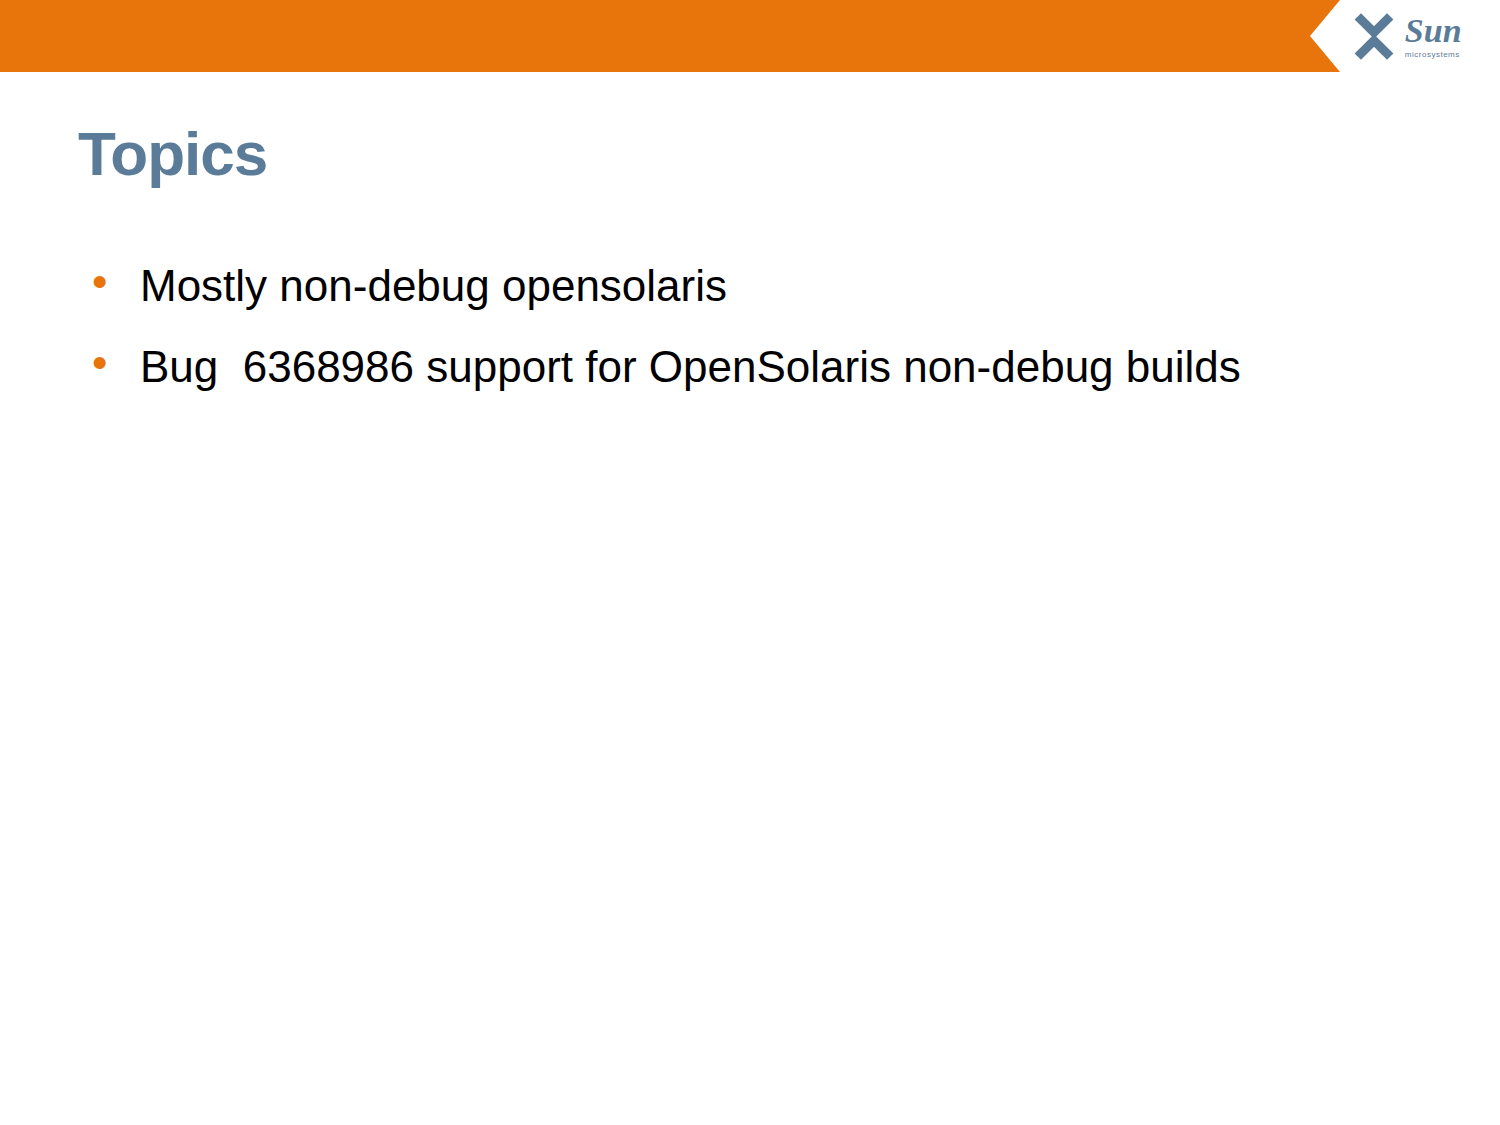Sun
microsystems
Topics
Mostly non-debug opensolaris
Bug 6368986 support for OpenSolaris non-debug builds